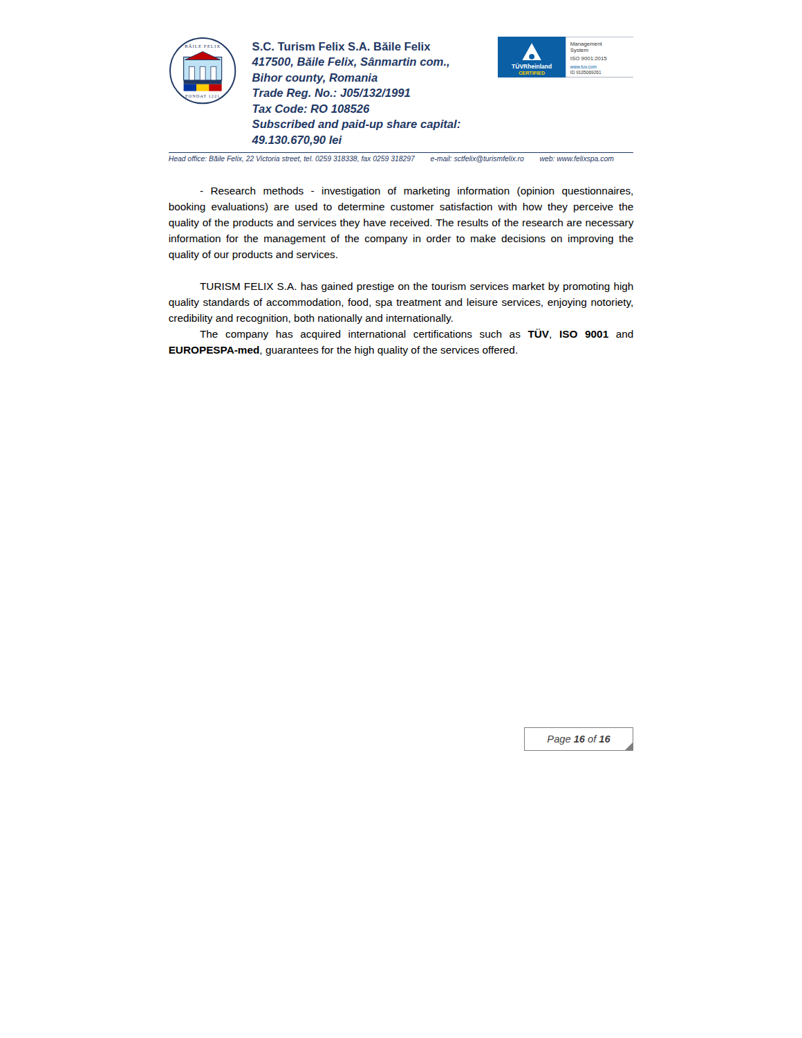BĂILE FELIX FONDAT 1221
S.C. Turism Felix S.A. Băile Felix
417500, Băile Felix, Sânmartin com., Bihor county, Romania
Trade Reg. No.: J05/132/1991
Tax Code: RO 108526
Subscribed and paid-up share capital: 49.130.670,90 lei
TÜVRheinland CERTIFIED Management System ISO 9001:2015 www.tuv.com ID 9105069261
Head office: Băile Felix, 22 Victoria street, tel. 0259 318338, fax 0259 318297 e-mail: sctfelix@turismfelix.ro web: www.felixspa.com
- Research methods - investigation of marketing information (opinion questionnaires, booking evaluations) are used to determine customer satisfaction with how they perceive the quality of the products and services they have received. The results of the research are necessary information for the management of the company in order to make decisions on improving the quality of our products and services.
TURISM FELIX S.A. has gained prestige on the tourism services market by promoting high quality standards of accommodation, food, spa treatment and leisure services, enjoying notoriety, credibility and recognition, both nationally and internationally.
The company has acquired international certifications such as TÜV, ISO 9001 and EUROPESPA-med, guarantees for the high quality of the services offered.
Page 16 of 16